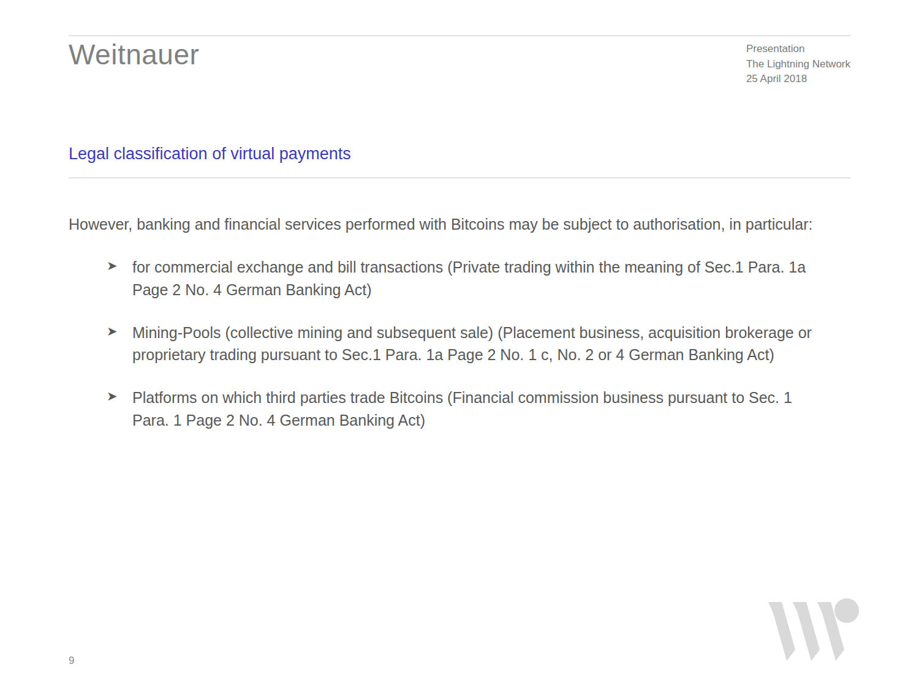Weitnauer
Presentation
The Lightning Network
25 April 2018
Legal classification of virtual payments
However, banking and financial services performed with Bitcoins may be subject to authorisation, in particular:
for commercial exchange and bill transactions (Private trading within the meaning of Sec.1 Para. 1a Page 2 No. 4 German Banking Act)
Mining-Pools (collective mining and subsequent sale) (Placement business, acquisition brokerage or proprietary trading pursuant to Sec.1 Para. 1a Page 2 No. 1 c, No. 2 or 4 German Banking Act)
Platforms on which third parties trade Bitcoins (Financial commission business pursuant to Sec. 1 Para. 1 Page 2 No. 4 German Banking Act)
9